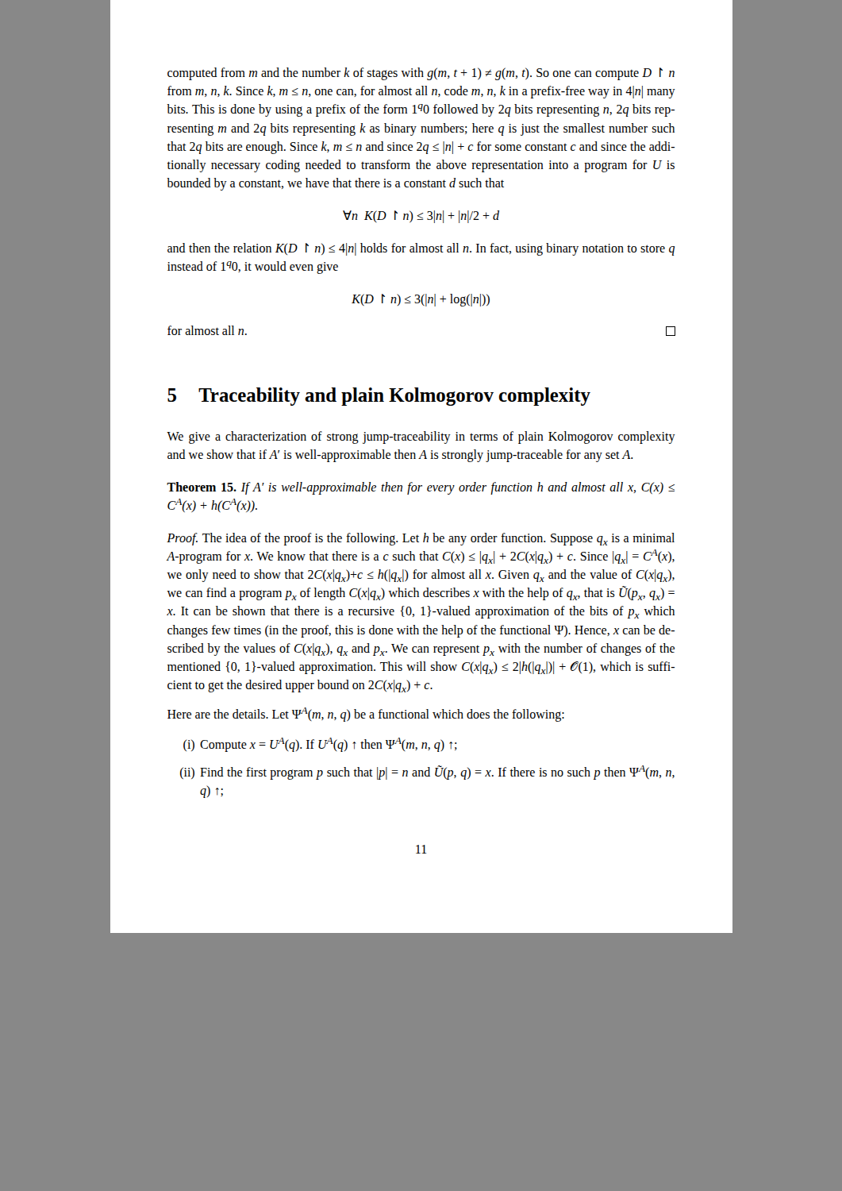computed from m and the number k of stages with g(m, t + 1) ≠ g(m, t). So one can compute D ↾ n from m, n, k. Since k, m ≤ n, one can, for almost all n, code m, n, k in a prefix-free way in 4|n| many bits. This is done by using a prefix of the form 1q0 followed by 2q bits representing n, 2q bits representing m and 2q bits representing k as binary numbers; here q is just the smallest number such that 2q bits are enough. Since k, m ≤ n and since 2q ≤ |n| + c for some constant c and since the additionally necessary coding needed to transform the above representation into a program for U is bounded by a constant, we have that there is a constant d such that
∀n K(D ↾ n) ≤ 3|n| + |n|/2 + d
and then the relation K(D ↾ n) ≤ 4|n| holds for almost all n. In fact, using binary notation to store q instead of 1q0, it would even give
K(D ↾ n) ≤ 3(|n| + log(|n|))
for almost all n.
5 Traceability and plain Kolmogorov complexity
We give a characterization of strong jump-traceability in terms of plain Kolmogorov complexity and we show that if A′ is well-approximable then A is strongly jump-traceable for any set A.
Theorem 15. If A′ is well-approximable then for every order function h and almost all x, C(x) ≤ CA(x) + h(CA(x)).
Proof. The idea of the proof is the following. Let h be any order function. Suppose qx is a minimal A-program for x. We know that there is a c such that C(x) ≤ |qx| + 2C(x|qx) + c. Since |qx| = CA(x), we only need to show that 2C(x|qx)+c ≤ h(|qx|) for almost all x. Given qx and the value of C(x|qx), we can find a program px of length C(x|qx) which describes x with the help of qx, that is Ũ(px, qx) = x. It can be shown that there is a recursive {0, 1}-valued approximation of the bits of px which changes few times (in the proof, this is done with the help of the functional Ψ). Hence, x can be described by the values of C(x|qx), qx and px. We can represent px with the number of changes of the mentioned {0, 1}-valued approximation. This will show C(x|qx) ≤ 2|h(|qx|)| + 𝒪(1), which is sufficient to get the desired upper bound on 2C(x|qx) + c.
Here are the details. Let ΨA(m, n, q) be a functional which does the following:
(i) Compute x = UA(q). If UA(q) ↑ then ΨA(m, n, q) ↑;
(ii) Find the first program p such that |p| = n and Ũ(p, q) = x. If there is no such p then ΨA(m, n, q) ↑;
11